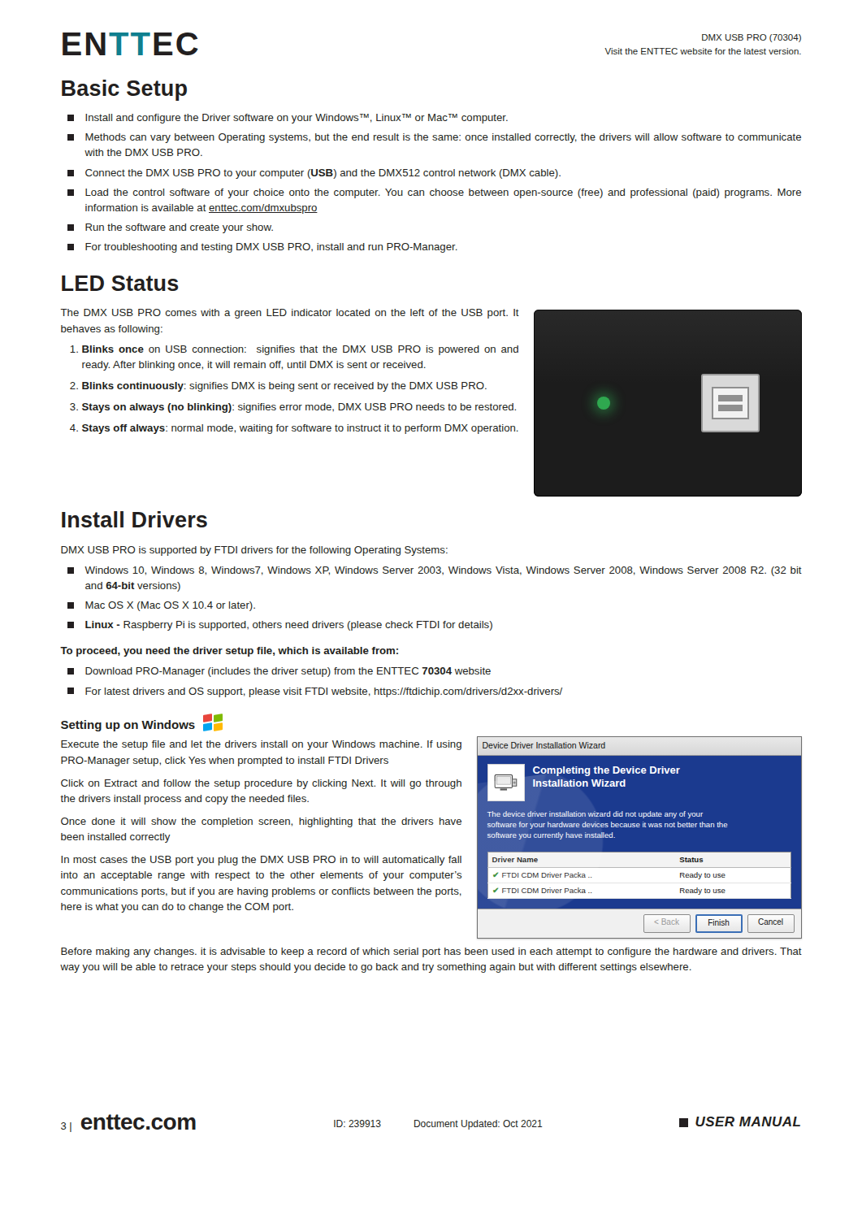ENTTEC
DMX USB PRO (70304)
Visit the ENTTEC website for the latest version.
Basic Setup
Install and configure the Driver software on your Windows™, Linux™ or Mac™ computer.
Methods can vary between Operating systems, but the end result is the same: once installed correctly, the drivers will allow software to communicate with the DMX USB PRO.
Connect the DMX USB PRO to your computer (USB) and the DMX512 control network (DMX cable).
Load the control software of your choice onto the computer. You can choose between open-source (free) and professional (paid) programs. More information is available at enttec.com/dmxubspro
Run the software and create your show.
For troubleshooting and testing DMX USB PRO, install and run PRO-Manager.
LED Status
The DMX USB PRO comes with a green LED indicator located on the left of the USB port. It behaves as following:
Blinks once on USB connection: signifies that the DMX USB PRO is powered on and ready. After blinking once, it will remain off, until DMX is sent or received.
Blinks continuously: signifies DMX is being sent or received by the DMX USB PRO.
Stays on always (no blinking): signifies error mode, DMX USB PRO needs to be restored.
Stays off always: normal mode, waiting for software to instruct it to perform DMX operation.
Install Drivers
DMX USB PRO is supported by FTDI drivers for the following Operating Systems:
Windows 10, Windows 8, Windows7, Windows XP, Windows Server 2003, Windows Vista, Windows Server 2008, Windows Server 2008 R2. (32 bit and 64-bit versions)
Mac OS X (Mac OS X 10.4 or later).
Linux - Raspberry Pi is supported, others need drivers (please check FTDI for details)
To proceed, you need the driver setup file, which is available from:
Download PRO-Manager (includes the driver setup) from the ENTTEC 70304 website
For latest drivers and OS support, please visit FTDI website, https://ftdichip.com/drivers/d2xx-drivers/
Setting up on Windows
Execute the setup file and let the drivers install on your Windows machine. If using PRO-Manager setup, click Yes when prompted to install FTDI Drivers
Click on Extract and follow the setup procedure by clicking Next. It will go through the drivers install process and copy the needed files.
Once done it will show the completion screen, highlighting that the drivers have been installed correctly
In most cases the USB port you plug the DMX USB PRO in to will automatically fall into an acceptable range with respect to the other elements of your computer’s communications ports, but if you are having problems or conflicts between the ports, here is what you can do to change the COM port.
Device Driver Installation Wizard
Completing the Device Driver
Installation Wizard
The device driver installation wizard did not update any of your software for your hardware devices because it was not better than the software you currently have installed.
| Driver Name | Status |
| --- | --- |
| ✔ FTDI CDM Driver Packa .. | Ready to use |
| ✔ FTDI CDM Driver Packa .. | Ready to use |
< Back
Finish
Cancel
Before making any changes. it is advisable to keep a record of which serial port has been used in each attempt to configure the hardware and drivers. That way you will be able to retrace your steps should you decide to go back and try something again but with different settings elsewhere.
3 | enttec.com
ID: 239913 Document Updated: Oct 2021
USER MANUAL